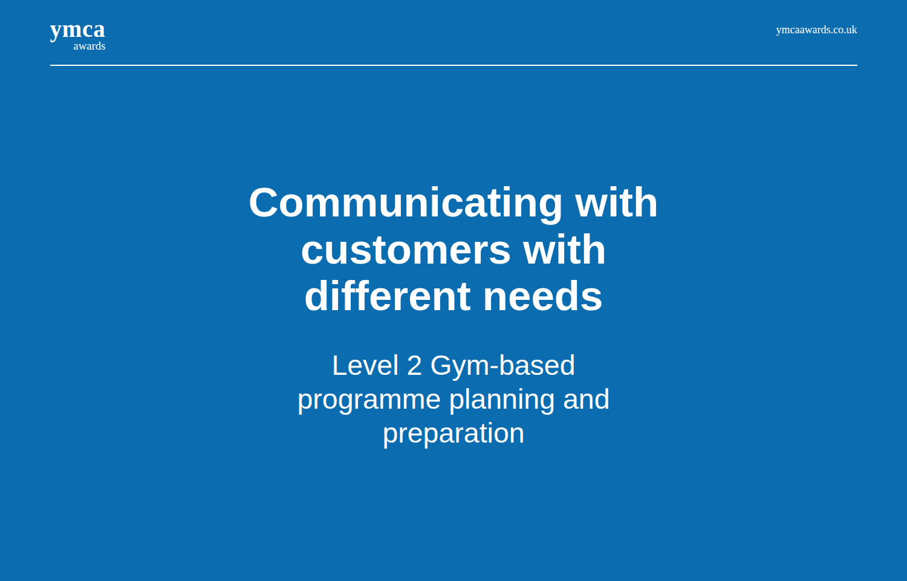ymca awards
ymcaawards.co.uk
Communicating with customers with different needs
Level 2 Gym-based programme planning and preparation